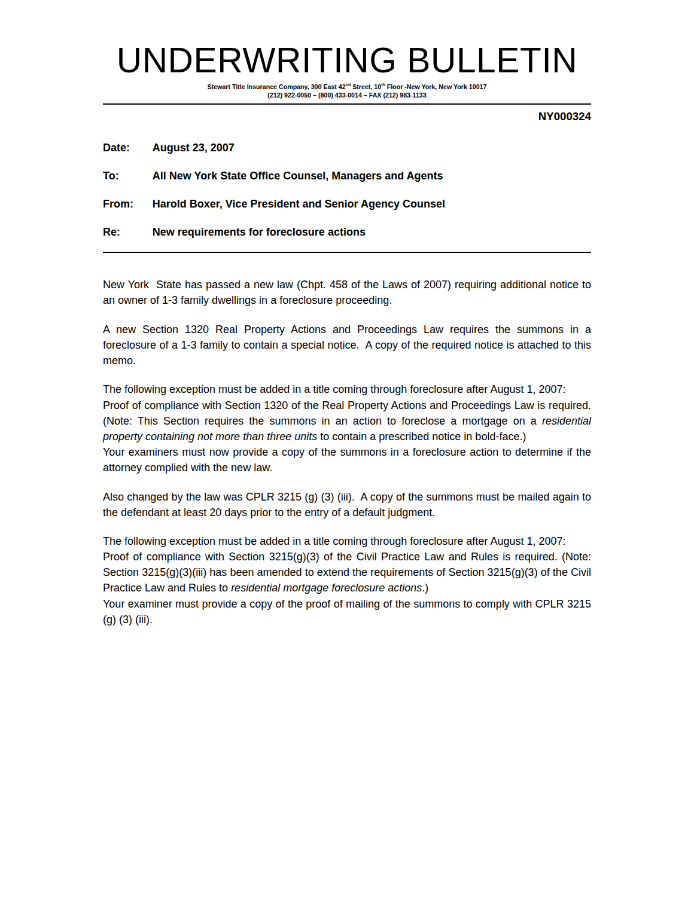UNDERWRITING BULLETIN
Stewart Title Insurance Company, 300 East 42nd Street, 10th Floor -New York, New York 10017
(212) 922-0050 – (800) 433-0014 – FAX (212) 983-1133
NY000324
Date:
August 23, 2007
To:
All New York State Office Counsel, Managers and Agents
From:
Harold Boxer, Vice President and Senior Agency Counsel
Re:
New requirements for foreclosure actions
New York State has passed a new law (Chpt. 458 of the Laws of 2007) requiring additional notice to an owner of 1-3 family dwellings in a foreclosure proceeding.
A new Section 1320 Real Property Actions and Proceedings Law requires the summons in a foreclosure of a 1-3 family to contain a special notice. A copy of the required notice is attached to this memo.
The following exception must be added in a title coming through foreclosure after August 1, 2007:
Proof of compliance with Section 1320 of the Real Property Actions and Proceedings Law is required. (Note: This Section requires the summons in an action to foreclose a mortgage on a residential property containing not more than three units to contain a prescribed notice in bold-face.)
Your examiners must now provide a copy of the summons in a foreclosure action to determine if the attorney complied with the new law.
Also changed by the law was CPLR 3215 (g) (3) (iii). A copy of the summons must be mailed again to the defendant at least 20 days prior to the entry of a default judgment.
The following exception must be added in a title coming through foreclosure after August 1, 2007:
Proof of compliance with Section 3215(g)(3) of the Civil Practice Law and Rules is required. (Note: Section 3215(g)(3)(iii) has been amended to extend the requirements of Section 3215(g)(3) of the Civil Practice Law and Rules to residential mortgage foreclosure actions.)
Your examiner must provide a copy of the proof of mailing of the summons to comply with CPLR 3215 (g) (3) (iii).